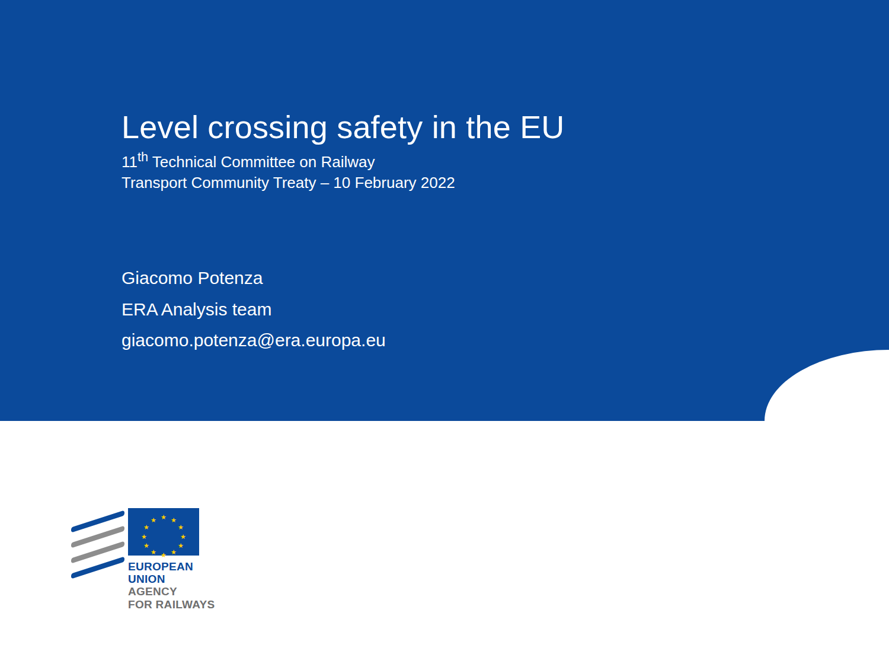Level crossing safety in the EU
11th Technical Committee on Railway
Transport Community Treaty – 10 February 2022
Giacomo Potenza
ERA Analysis team
giacomo.potenza@era.europa.eu
★ ★ ★ ★ ★ ★ ★ ★ ★ ★ ★ ★
EUROPEAN
UNION
AGENCY
FOR RAILWAYS